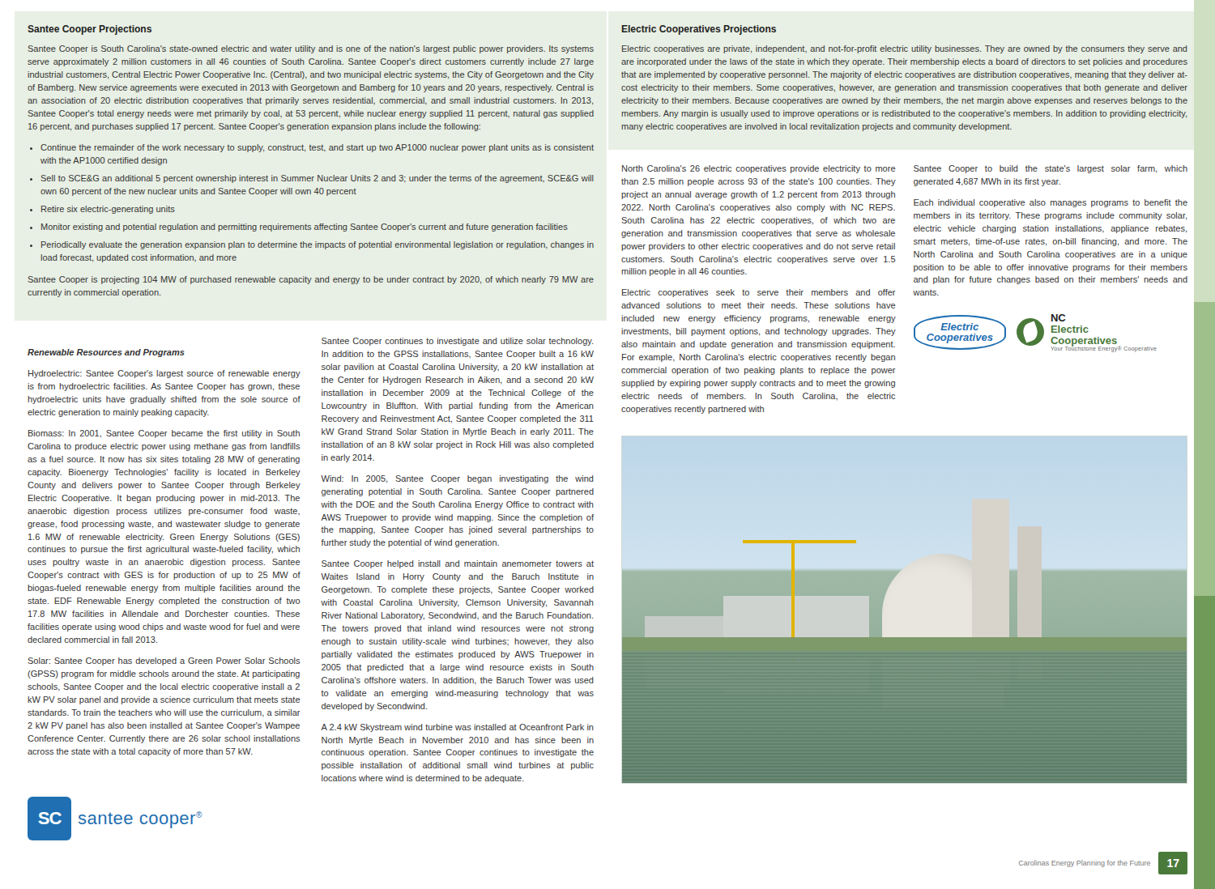Santee Cooper Projections
Santee Cooper is South Carolina's state-owned electric and water utility and is one of the nation's largest public power providers. Its systems serve approximately 2 million customers in all 46 counties of South Carolina. Santee Cooper's direct customers currently include 27 large industrial customers, Central Electric Power Cooperative Inc. (Central), and two municipal electric systems, the City of Georgetown and the City of Bamberg. New service agreements were executed in 2013 with Georgetown and Bamberg for 10 years and 20 years, respectively. Central is an association of 20 electric distribution cooperatives that primarily serves residential, commercial, and small industrial customers. In 2013, Santee Cooper's total energy needs were met primarily by coal, at 53 percent, while nuclear energy supplied 11 percent, natural gas supplied 16 percent, and purchases supplied 17 percent. Santee Cooper's generation expansion plans include the following:
Continue the remainder of the work necessary to supply, construct, test, and start up two AP1000 nuclear power plant units as is consistent with the AP1000 certified design
Sell to SCE&G an additional 5 percent ownership interest in Summer Nuclear Units 2 and 3; under the terms of the agreement, SCE&G will own 60 percent of the new nuclear units and Santee Cooper will own 40 percent
Retire six electric-generating units
Monitor existing and potential regulation and permitting requirements affecting Santee Cooper's current and future generation facilities
Periodically evaluate the generation expansion plan to determine the impacts of potential environmental legislation or regulation, changes in load forecast, updated cost information, and more
Santee Cooper is projecting 104 MW of purchased renewable capacity and energy to be under contract by 2020, of which nearly 79 MW are currently in commercial operation.
Renewable Resources and Programs
Hydroelectric: Santee Cooper's largest source of renewable energy is from hydroelectric facilities. As Santee Cooper has grown, these hydroelectric units have gradually shifted from the sole source of electric generation to mainly peaking capacity.
Biomass: In 2001, Santee Cooper became the first utility in South Carolina to produce electric power using methane gas from landfills as a fuel source. It now has six sites totaling 28 MW of generating capacity. Bioenergy Technologies' facility is located in Berkeley County and delivers power to Santee Cooper through Berkeley Electric Cooperative. It began producing power in mid-2013. The anaerobic digestion process utilizes pre-consumer food waste, grease, food processing waste, and wastewater sludge to generate 1.6 MW of renewable electricity. Green Energy Solutions (GES) continues to pursue the first agricultural waste-fueled facility, which uses poultry waste in an anaerobic digestion process. Santee Cooper's contract with GES is for production of up to 25 MW of biogas-fueled renewable energy from multiple facilities around the state. EDF Renewable Energy completed the construction of two 17.8 MW facilities in Allendale and Dorchester counties. These facilities operate using wood chips and waste wood for fuel and were declared commercial in fall 2013.
Solar: Santee Cooper has developed a Green Power Solar Schools (GPSS) program for middle schools around the state. At participating schools, Santee Cooper and the local electric cooperative install a 2 kW PV solar panel and provide a science curriculum that meets state standards. To train the teachers who will use the curriculum, a similar 2 kW PV panel has also been installed at Santee Cooper's Wampee Conference Center. Currently there are 26 solar school installations across the state with a total capacity of more than 57 kW.
Santee Cooper continues to investigate and utilize solar technology. In addition to the GPSS installations, Santee Cooper built a 16 kW solar pavilion at Coastal Carolina University, a 20 kW installation at the Center for Hydrogen Research in Aiken, and a second 20 kW installation in December 2009 at the Technical College of the Lowcountry in Bluffton. With partial funding from the American Recovery and Reinvestment Act, Santee Cooper completed the 311 kW Grand Strand Solar Station in Myrtle Beach in early 2011. The installation of an 8 kW solar project in Rock Hill was also completed in early 2014.
Wind: In 2005, Santee Cooper began investigating the wind generating potential in South Carolina. Santee Cooper partnered with the DOE and the South Carolina Energy Office to contract with AWS Truepower to provide wind mapping. Since the completion of the mapping, Santee Cooper has joined several partnerships to further study the potential of wind generation.
Santee Cooper helped install and maintain anemometer towers at Waites Island in Horry County and the Baruch Institute in Georgetown. To complete these projects, Santee Cooper worked with Coastal Carolina University, Clemson University, Savannah River National Laboratory, Secondwind, and the Baruch Foundation. The towers proved that inland wind resources were not strong enough to sustain utility-scale wind turbines; however, they also partially validated the estimates produced by AWS Truepower in 2005 that predicted that a large wind resource exists in South Carolina's offshore waters. In addition, the Baruch Tower was used to validate an emerging wind-measuring technology that was developed by Secondwind.
A 2.4 kW Skystream wind turbine was installed at Oceanfront Park in North Myrtle Beach in November 2010 and has since been in continuous operation. Santee Cooper continues to investigate the possible installation of additional small wind turbines at public locations where wind is determined to be adequate.
SC
santee cooper®
Electric Cooperatives Projections
Electric cooperatives are private, independent, and not-for-profit electric utility businesses. They are owned by the consumers they serve and are incorporated under the laws of the state in which they operate. Their membership elects a board of directors to set policies and procedures that are implemented by cooperative personnel. The majority of electric cooperatives are distribution cooperatives, meaning that they deliver at-cost electricity to their members. Some cooperatives, however, are generation and transmission cooperatives that both generate and deliver electricity to their members. Because cooperatives are owned by their members, the net margin above expenses and reserves belongs to the members. Any margin is usually used to improve operations or is redistributed to the cooperative's members. In addition to providing electricity, many electric cooperatives are involved in local revitalization projects and community development.
North Carolina's 26 electric cooperatives provide electricity to more than 2.5 million people across 93 of the state's 100 counties. They project an annual average growth of 1.2 percent from 2013 through 2022. North Carolina's cooperatives also comply with NC REPS. South Carolina has 22 electric cooperatives, of which two are generation and transmission cooperatives that serve as wholesale power providers to other electric cooperatives and do not serve retail customers. South Carolina's electric cooperatives serve over 1.5 million people in all 46 counties.
Electric cooperatives seek to serve their members and offer advanced solutions to meet their needs. These solutions have included new energy efficiency programs, renewable energy investments, bill payment options, and technology upgrades. They also maintain and update generation and transmission equipment. For example, North Carolina's electric cooperatives recently began commercial operation of two peaking plants to replace the power supplied by expiring power supply contracts and to meet the growing electric needs of members. In South Carolina, the electric cooperatives recently partnered with
Santee Cooper to build the state's largest solar farm, which generated 4,687 MWh in its first year.
Each individual cooperative also manages programs to benefit the members in its territory. These programs include community solar, electric vehicle charging station installations, appliance rebates, smart meters, time-of-use rates, on-bill financing, and more. The North Carolina and South Carolina cooperatives are in a unique position to be able to offer innovative programs for their members and plan for future changes based on their members' needs and wants.
Electric
Cooperatives
NC
Electric
Cooperatives
Your Touchstone Energy® Cooperative
Carolinas Energy Planning for the Future 17